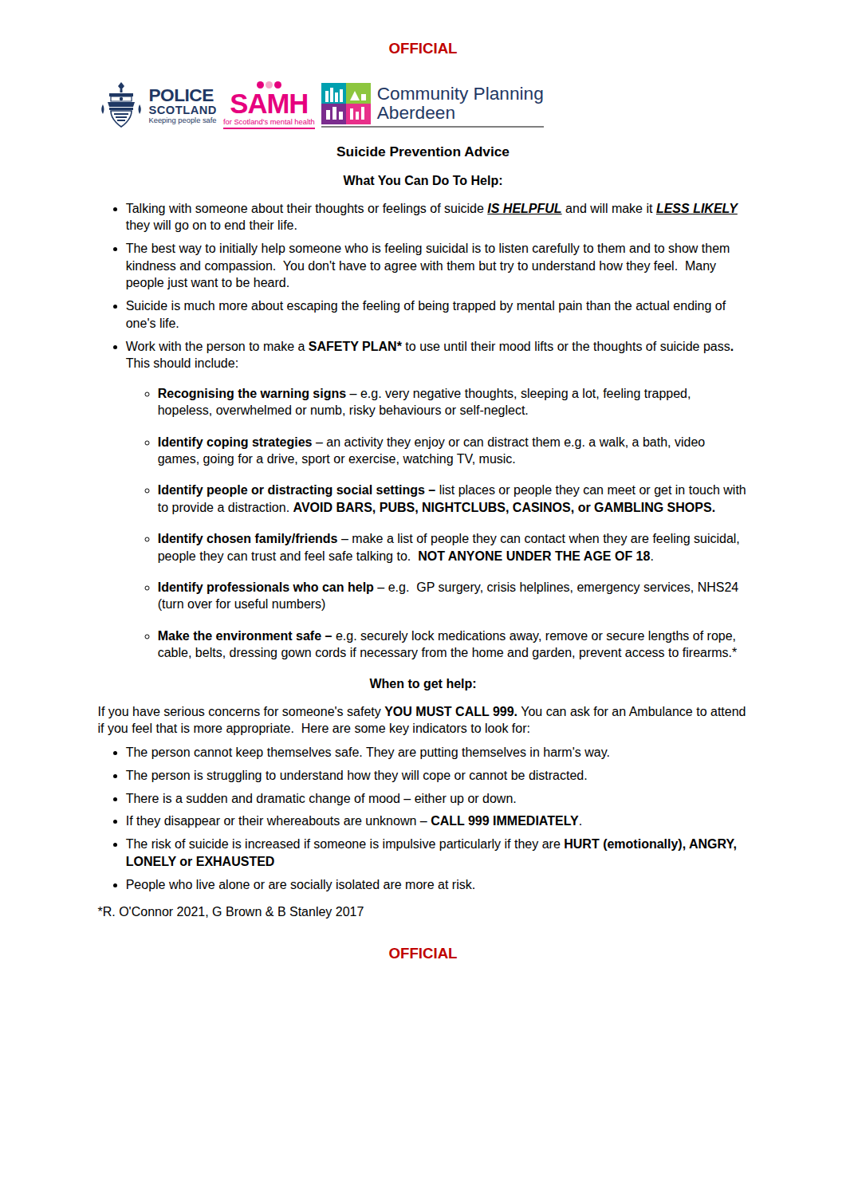OFFICIAL
POLICE SCOTLAND Keeping people safe
SAMH for Scotland's mental health
Community Planning Aberdeen
Suicide Prevention Advice
What You Can Do To Help:
Talking with someone about their thoughts or feelings of suicide IS HELPFUL and will make it LESS LIKELY they will go on to end their life.
The best way to initially help someone who is feeling suicidal is to listen carefully to them and to show them kindness and compassion. You don't have to agree with them but try to understand how they feel. Many people just want to be heard.
Suicide is much more about escaping the feeling of being trapped by mental pain than the actual ending of one's life.
Work with the person to make a SAFETY PLAN* to use until their mood lifts or the thoughts of suicide pass. This should include:
Recognising the warning signs – e.g. very negative thoughts, sleeping a lot, feeling trapped, hopeless, overwhelmed or numb, risky behaviours or self-neglect.
Identify coping strategies – an activity they enjoy or can distract them e.g. a walk, a bath, video games, going for a drive, sport or exercise, watching TV, music.
Identify people or distracting social settings – list places or people they can meet or get in touch with to provide a distraction. AVOID BARS, PUBS, NIGHTCLUBS, CASINOS, or GAMBLING SHOPS.
Identify chosen family/friends – make a list of people they can contact when they are feeling suicidal, people they can trust and feel safe talking to. NOT ANYONE UNDER THE AGE OF 18.
Identify professionals who can help – e.g. GP surgery, crisis helplines, emergency services, NHS24 (turn over for useful numbers)
Make the environment safe – e.g. securely lock medications away, remove or secure lengths of rope, cable, belts, dressing gown cords if necessary from the home and garden, prevent access to firearms.*
When to get help:
If you have serious concerns for someone's safety YOU MUST CALL 999. You can ask for an Ambulance to attend if you feel that is more appropriate. Here are some key indicators to look for:
The person cannot keep themselves safe. They are putting themselves in harm's way.
The person is struggling to understand how they will cope or cannot be distracted.
There is a sudden and dramatic change of mood – either up or down.
If they disappear or their whereabouts are unknown – CALL 999 IMMEDIATELY.
The risk of suicide is increased if someone is impulsive particularly if they are HURT (emotionally), ANGRY, LONELY or EXHAUSTED
People who live alone or are socially isolated are more at risk.
*R. O'Connor 2021, G Brown & B Stanley 2017
OFFICIAL